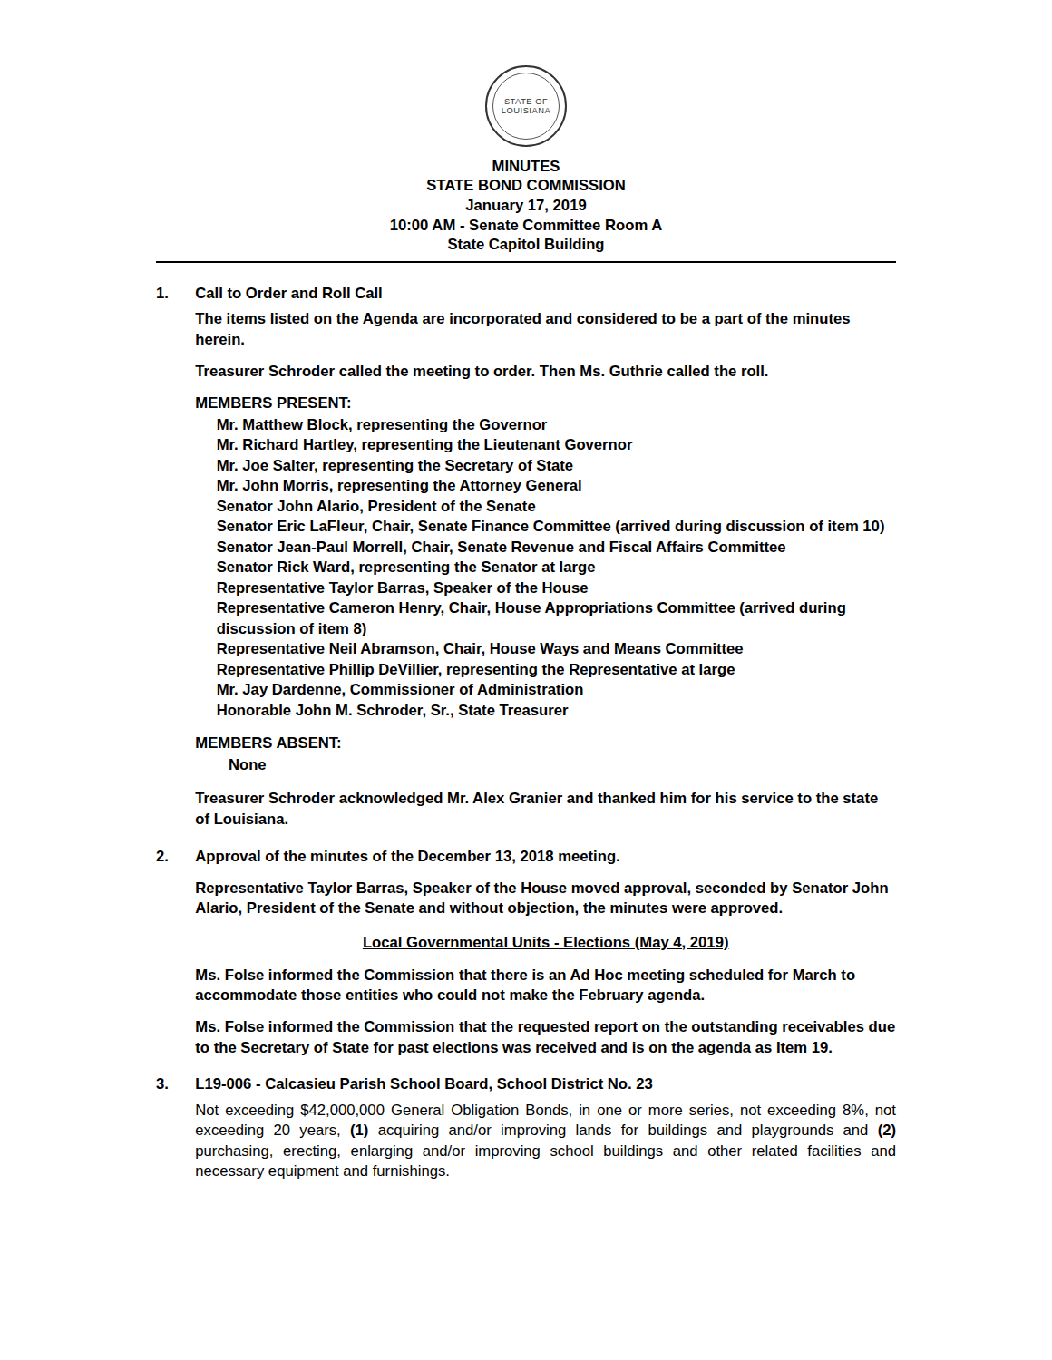STATE OF LOUISIANA
MINUTES
STATE BOND COMMISSION
January 17, 2019
10:00 AM - Senate Committee Room A
State Capitol Building
Call to Order and Roll Call
The items listed on the Agenda are incorporated and considered to be a part of the minutes herein.
Treasurer Schroder called the meeting to order. Then Ms. Guthrie called the roll.
MEMBERS PRESENT:
Mr. Matthew Block, representing the Governor
Mr. Richard Hartley, representing the Lieutenant Governor
Mr. Joe Salter, representing the Secretary of State
Mr. John Morris, representing the Attorney General
Senator John Alario, President of the Senate
Senator Eric LaFleur, Chair, Senate Finance Committee (arrived during discussion of item 10)
Senator Jean-Paul Morrell, Chair, Senate Revenue and Fiscal Affairs Committee
Senator Rick Ward, representing the Senator at large
Representative Taylor Barras, Speaker of the House
Representative Cameron Henry, Chair, House Appropriations Committee (arrived during discussion of item 8)
Representative Neil Abramson, Chair, House Ways and Means Committee
Representative Phillip DeVillier, representing the Representative at large
Mr. Jay Dardenne, Commissioner of Administration
Honorable John M. Schroder, Sr., State Treasurer
MEMBERS ABSENT:
None
Treasurer Schroder acknowledged Mr. Alex Granier and thanked him for his service to the state of Louisiana.
Approval of the minutes of the December 13, 2018 meeting.
Representative Taylor Barras, Speaker of the House moved approval, seconded by Senator John Alario, President of the Senate and without objection, the minutes were approved.
Local Governmental Units - Elections (May 4, 2019)
Ms. Folse informed the Commission that there is an Ad Hoc meeting scheduled for March to accommodate those entities who could not make the February agenda.
Ms. Folse informed the Commission that the requested report on the outstanding receivables due to the Secretary of State for past elections was received and is on the agenda as Item 19.
L19-006 - Calcasieu Parish School Board, School District No. 23
Not exceeding $42,000,000 General Obligation Bonds, in one or more series, not exceeding 8%, not exceeding 20 years, (1) acquiring and/or improving lands for buildings and playgrounds and (2) purchasing, erecting, enlarging and/or improving school buildings and other related facilities and necessary equipment and furnishings.